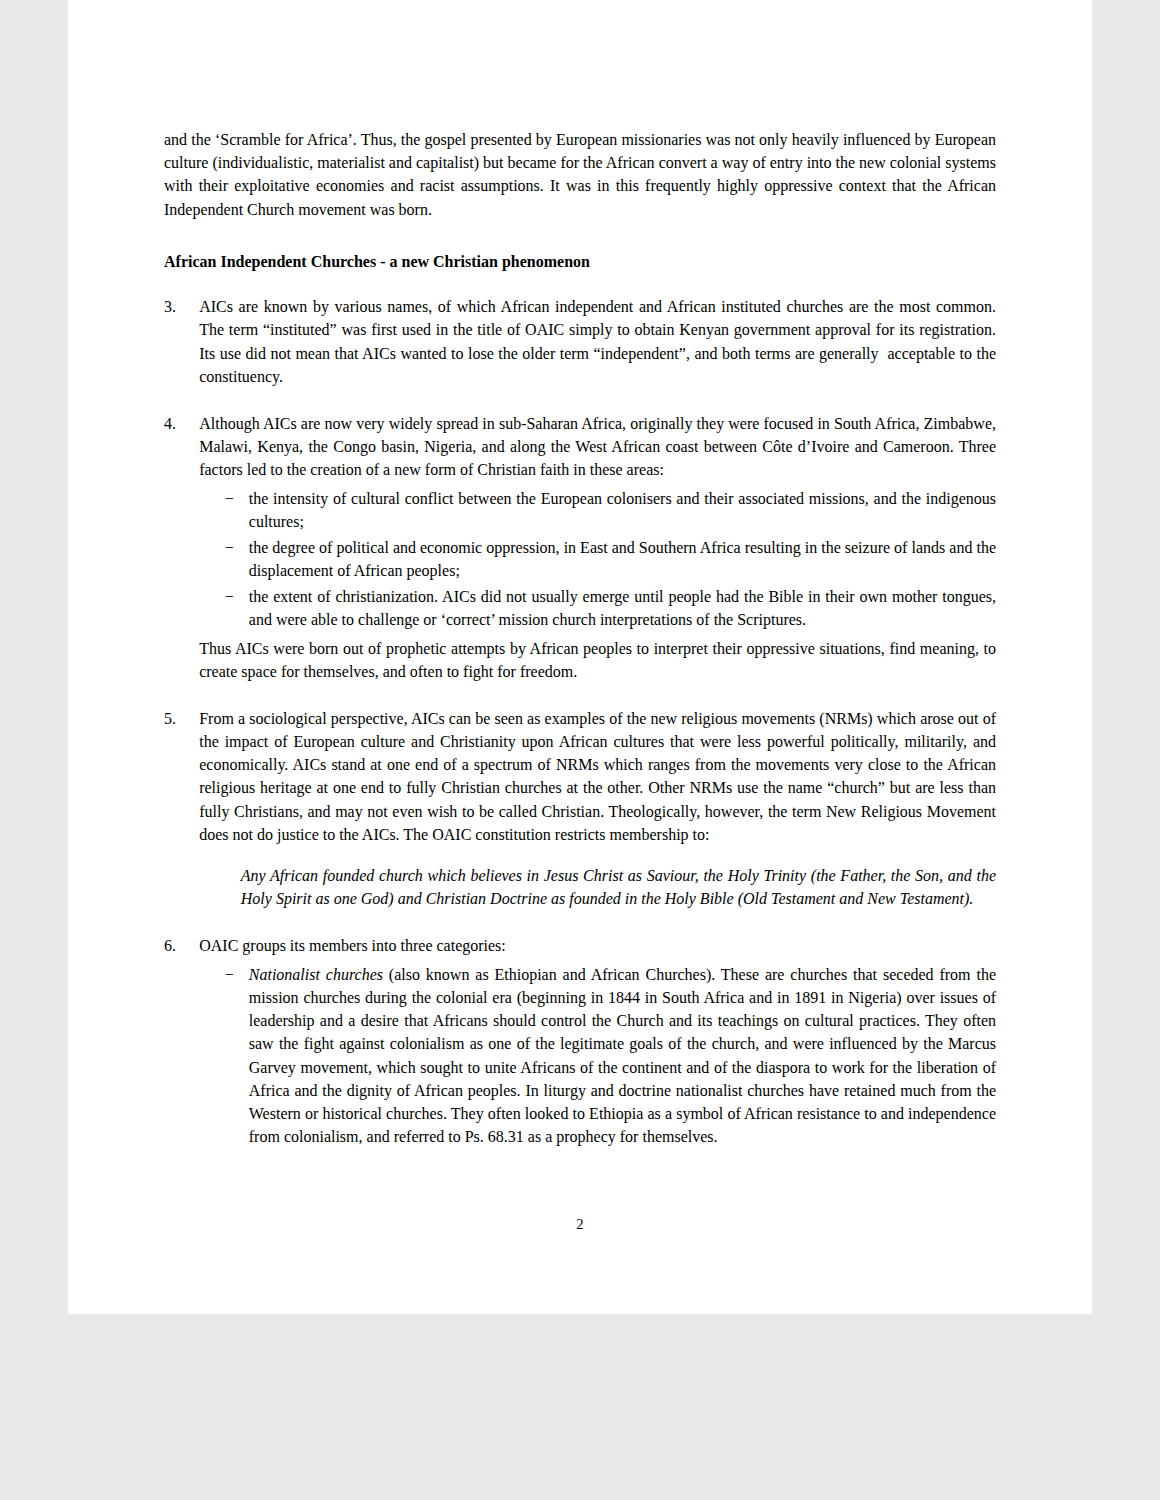and the ‘Scramble for Africa’. Thus, the gospel presented by European missionaries was not only heavily influenced by European culture (individualistic, materialist and capitalist) but became for the African convert a way of entry into the new colonial systems with their exploitative economies and racist assumptions. It was in this frequently highly oppressive context that the African Independent Church movement was born.
African Independent Churches - a new Christian phenomenon
AICs are known by various names, of which African independent and African instituted churches are the most common. The term “instituted” was first used in the title of OAIC simply to obtain Kenyan government approval for its registration. Its use did not mean that AICs wanted to lose the older term “independent”, and both terms are generally acceptable to the constituency.
Although AICs are now very widely spread in sub-Saharan Africa, originally they were focused in South Africa, Zimbabwe, Malawi, Kenya, the Congo basin, Nigeria, and along the West African coast between Côte d’Ivoire and Cameroon. Three factors led to the creation of a new form of Christian faith in these areas:
the intensity of cultural conflict between the European colonisers and their associated missions, and the indigenous cultures;
the degree of political and economic oppression, in East and Southern Africa resulting in the seizure of lands and the displacement of African peoples;
the extent of christianization. AICs did not usually emerge until people had the Bible in their own mother tongues, and were able to challenge or ‘correct’ mission church interpretations of the Scriptures.
Thus AICs were born out of prophetic attempts by African peoples to interpret their oppressive situations, find meaning, to create space for themselves, and often to fight for freedom.
From a sociological perspective, AICs can be seen as examples of the new religious movements (NRMs) which arose out of the impact of European culture and Christianity upon African cultures that were less powerful politically, militarily, and economically. AICs stand at one end of a spectrum of NRMs which ranges from the movements very close to the African religious heritage at one end to fully Christian churches at the other. Other NRMs use the name “church” but are less than fully Christians, and may not even wish to be called Christian. Theologically, however, the term New Religious Movement does not do justice to the AICs. The OAIC constitution restricts membership to:
Any African founded church which believes in Jesus Christ as Saviour, the Holy Trinity (the Father, the Son, and the Holy Spirit as one God) and Christian Doctrine as founded in the Holy Bible (Old Testament and New Testament).
OAIC groups its members into three categories:
Nationalist churches (also known as Ethiopian and African Churches). These are churches that seceded from the mission churches during the colonial era (beginning in 1844 in South Africa and in 1891 in Nigeria) over issues of leadership and a desire that Africans should control the Church and its teachings on cultural practices. They often saw the fight against colonialism as one of the legitimate goals of the church, and were influenced by the Marcus Garvey movement, which sought to unite Africans of the continent and of the diaspora to work for the liberation of Africa and the dignity of African peoples. In liturgy and doctrine nationalist churches have retained much from the Western or historical churches. They often looked to Ethiopia as a symbol of African resistance to and independence from colonialism, and referred to Ps. 68.31 as a prophecy for themselves.
2